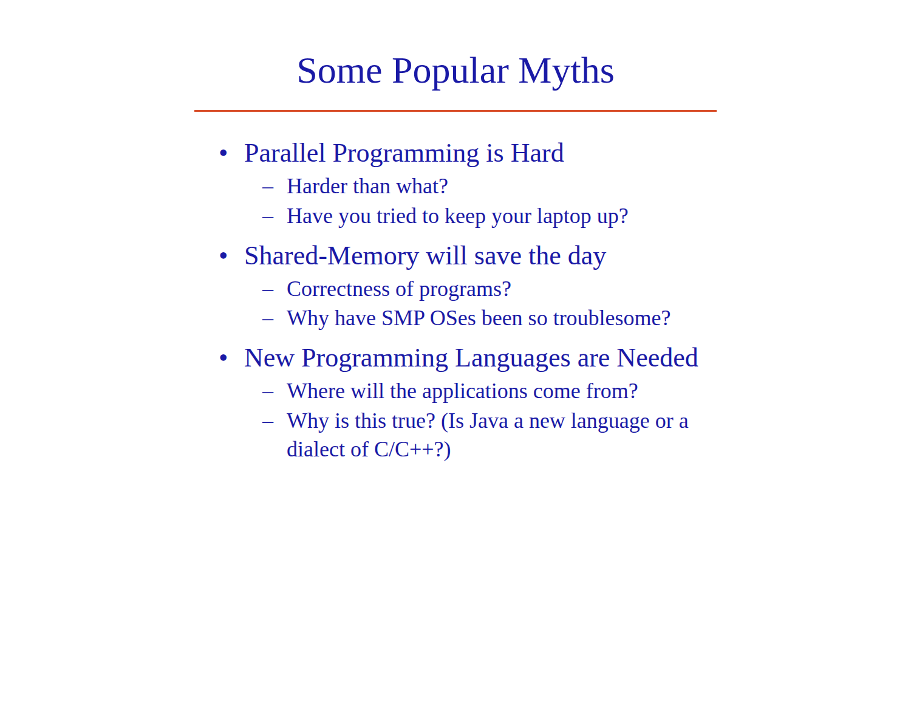Some Popular Myths
Parallel Programming is Hard
Harder than what?
Have you tried to keep your laptop up?
Shared-Memory will save the day
Correctness of programs?
Why have SMP OSes been so troublesome?
New Programming Languages are Needed
Where will the applications come from?
Why is this true? (Is Java a new language or a dialect of C/C++?)